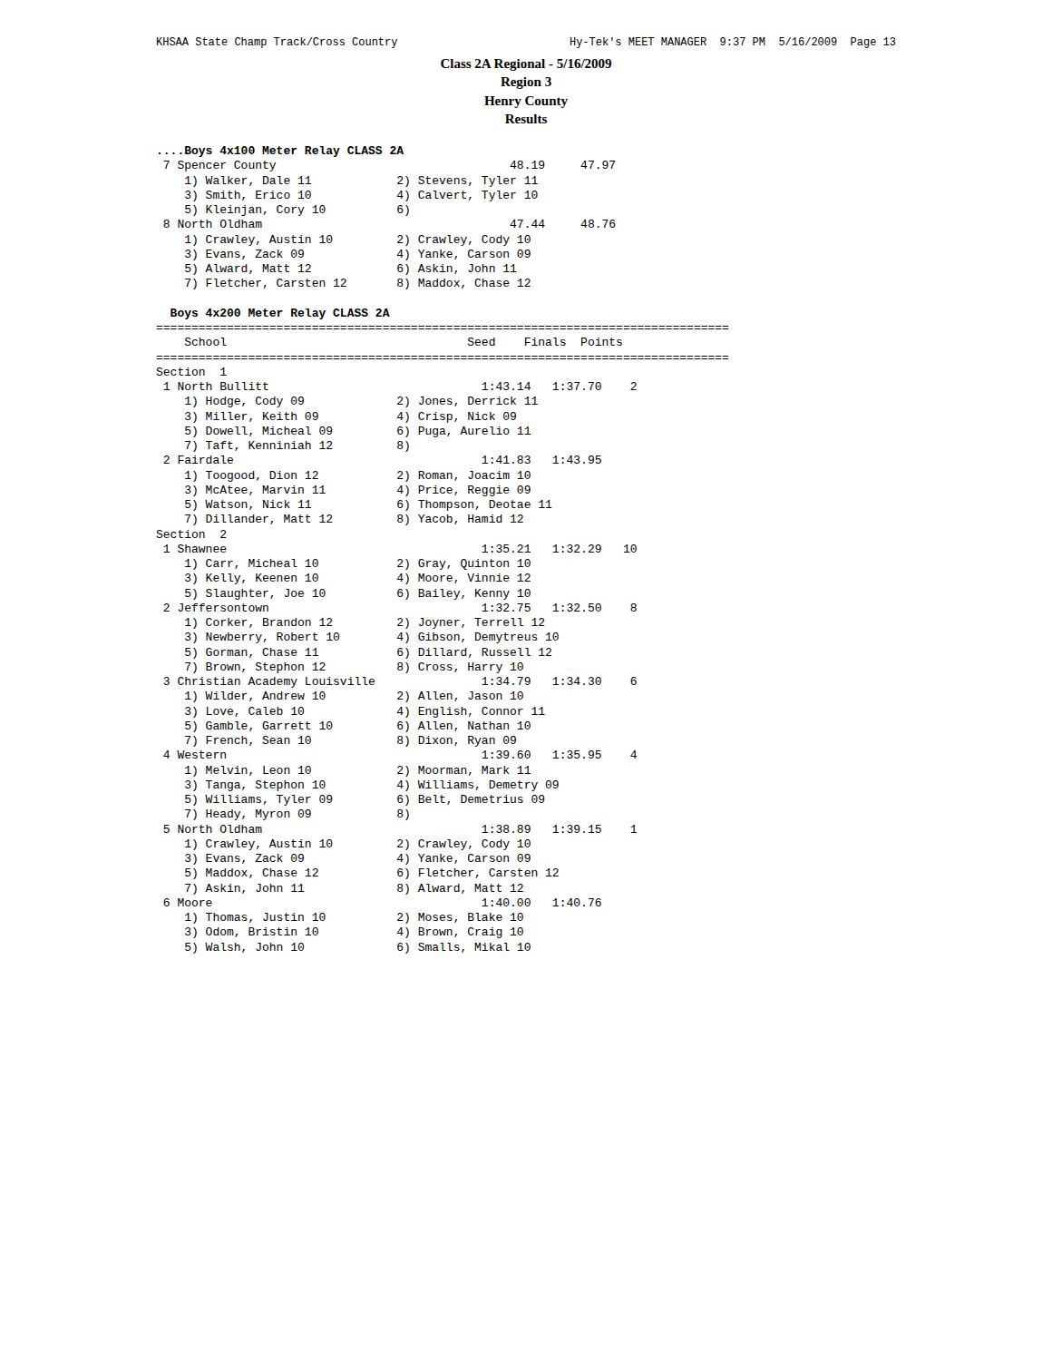KHSAA State Champ Track/Cross Country Hy-Tek's MEET MANAGER 9:37 PM 5/16/2009 Page 13
Class 2A Regional - 5/16/2009
Region 3
Henry County
Results
....Boys 4x100 Meter Relay CLASS 2A
 7 Spencer County                                 48.19     47.97
    1) Walker, Dale 11            2) Stevens, Tyler 11
    3) Smith, Erico 10            4) Calvert, Tyler 10
    5) Kleinjan, Cory 10          6)
 8 North Oldham                                   47.44     48.76
    1) Crawley, Austin 10         2) Crawley, Cody 10
    3) Evans, Zack 09             4) Yanke, Carson 09
    5) Alward, Matt 12            6) Askin, John 11
    7) Fletcher, Carsten 12       8) Maddox, Chase 12

  Boys 4x200 Meter Relay CLASS 2A
=================================================================================
    School                                  Seed    Finals  Points
=================================================================================
Section  1
 1 North Bullitt                              1:43.14   1:37.70    2
    1) Hodge, Cody 09             2) Jones, Derrick 11
    3) Miller, Keith 09           4) Crisp, Nick 09
    5) Dowell, Micheal 09         6) Puga, Aurelio 11
    7) Taft, Kenniniah 12         8)
 2 Fairdale                                   1:41.83   1:43.95
    1) Toogood, Dion 12           2) Roman, Joacim 10
    3) McAtee, Marvin 11          4) Price, Reggie 09
    5) Watson, Nick 11            6) Thompson, Deotae 11
    7) Dillander, Matt 12         8) Yacob, Hamid 12
Section  2
 1 Shawnee                                    1:35.21   1:32.29   10
    1) Carr, Micheal 10           2) Gray, Quinton 10
    3) Kelly, Keenen 10           4) Moore, Vinnie 12
    5) Slaughter, Joe 10          6) Bailey, Kenny 10
 2 Jeffersontown                              1:32.75   1:32.50    8
    1) Corker, Brandon 12         2) Joyner, Terrell 12
    3) Newberry, Robert 10        4) Gibson, Demytreus 10
    5) Gorman, Chase 11           6) Dillard, Russell 12
    7) Brown, Stephon 12          8) Cross, Harry 10
 3 Christian Academy Louisville               1:34.79   1:34.30    6
    1) Wilder, Andrew 10          2) Allen, Jason 10
    3) Love, Caleb 10             4) English, Connor 11
    5) Gamble, Garrett 10         6) Allen, Nathan 10
    7) French, Sean 10            8) Dixon, Ryan 09
 4 Western                                    1:39.60   1:35.95    4
    1) Melvin, Leon 10            2) Moorman, Mark 11
    3) Tanga, Stephon 10          4) Williams, Demetry 09
    5) Williams, Tyler 09         6) Belt, Demetrius 09
    7) Heady, Myron 09            8)
 5 North Oldham                               1:38.89   1:39.15    1
    1) Crawley, Austin 10         2) Crawley, Cody 10
    3) Evans, Zack 09             4) Yanke, Carson 09
    5) Maddox, Chase 12           6) Fletcher, Carsten 12
    7) Askin, John 11             8) Alward, Matt 12
 6 Moore                                      1:40.00   1:40.76
    1) Thomas, Justin 10          2) Moses, Blake 10
    3) Odom, Bristin 10           4) Brown, Craig 10
    5) Walsh, John 10             6) Smalls, Mikal 10